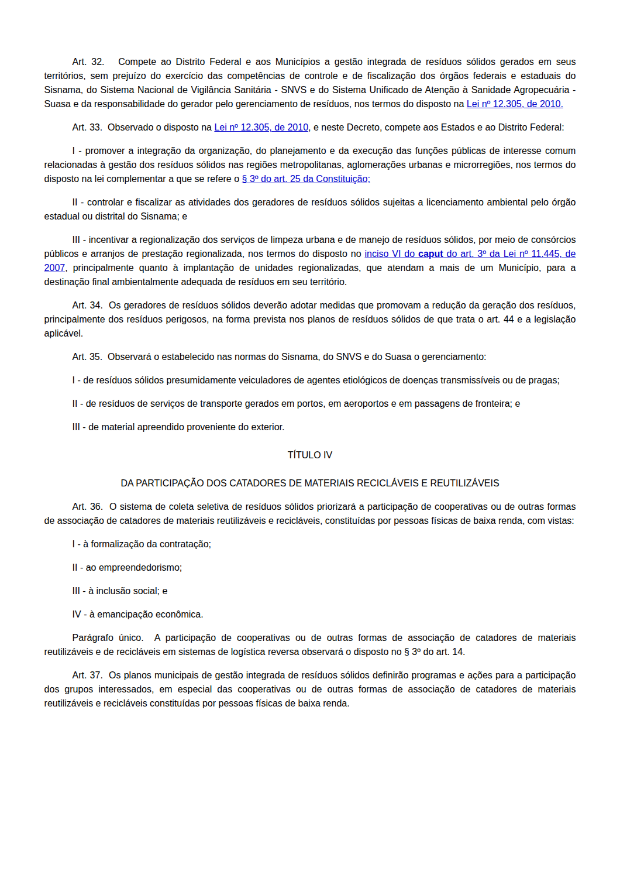Art. 32. Compete ao Distrito Federal e aos Municípios a gestão integrada de resíduos sólidos gerados em seus territórios, sem prejuízo do exercício das competências de controle e de fiscalização dos órgãos federais e estaduais do Sisnama, do Sistema Nacional de Vigilância Sanitária - SNVS e do Sistema Unificado de Atenção à Sanidade Agropecuária - Suasa e da responsabilidade do gerador pelo gerenciamento de resíduos, nos termos do disposto na Lei nº 12.305, de 2010.
Art. 33. Observado o disposto na Lei nº 12.305, de 2010, e neste Decreto, compete aos Estados e ao Distrito Federal:
I - promover a integração da organização, do planejamento e da execução das funções públicas de interesse comum relacionadas à gestão dos resíduos sólidos nas regiões metropolitanas, aglomerações urbanas e microrregiões, nos termos do disposto na lei complementar a que se refere o § 3º do art. 25 da Constituição;
II - controlar e fiscalizar as atividades dos geradores de resíduos sólidos sujeitas a licenciamento ambiental pelo órgão estadual ou distrital do Sisnama; e
III - incentivar a regionalização dos serviços de limpeza urbana e de manejo de resíduos sólidos, por meio de consórcios públicos e arranjos de prestação regionalizada, nos termos do disposto no inciso VI do caput do art. 3º da Lei nº 11.445, de 2007, principalmente quanto à implantação de unidades regionalizadas, que atendam a mais de um Município, para a destinação final ambientalmente adequada de resíduos em seu território.
Art. 34. Os geradores de resíduos sólidos deverão adotar medidas que promovam a redução da geração dos resíduos, principalmente dos resíduos perigosos, na forma prevista nos planos de resíduos sólidos de que trata o art. 44 e a legislação aplicável.
Art. 35. Observará o estabelecido nas normas do Sisnama, do SNVS e do Suasa o gerenciamento:
I - de resíduos sólidos presumidamente veiculadores de agentes etiológicos de doenças transmissíveis ou de pragas;
II - de resíduos de serviços de transporte gerados em portos, em aeroportos e em passagens de fronteira; e
III - de material apreendido proveniente do exterior.
TÍTULO IV
DA PARTICIPAÇÃO DOS CATADORES DE MATERIAIS RECICLÁVEIS E REUTILIZÁVEIS
Art. 36. O sistema de coleta seletiva de resíduos sólidos priorizará a participação de cooperativas ou de outras formas de associação de catadores de materiais reutilizáveis e recicláveis, constituídas por pessoas físicas de baixa renda, com vistas:
I - à formalização da contratação;
II - ao empreendedorismo;
III - à inclusão social; e
IV - à emancipação econômica.
Parágrafo único. A participação de cooperativas ou de outras formas de associação de catadores de materiais reutilizáveis e de recicláveis em sistemas de logística reversa observará o disposto no § 3º do art. 14.
Art. 37. Os planos municipais de gestão integrada de resíduos sólidos definirão programas e ações para a participação dos grupos interessados, em especial das cooperativas ou de outras formas de associação de catadores de materiais reutilizáveis e recicláveis constituídas por pessoas físicas de baixa renda.